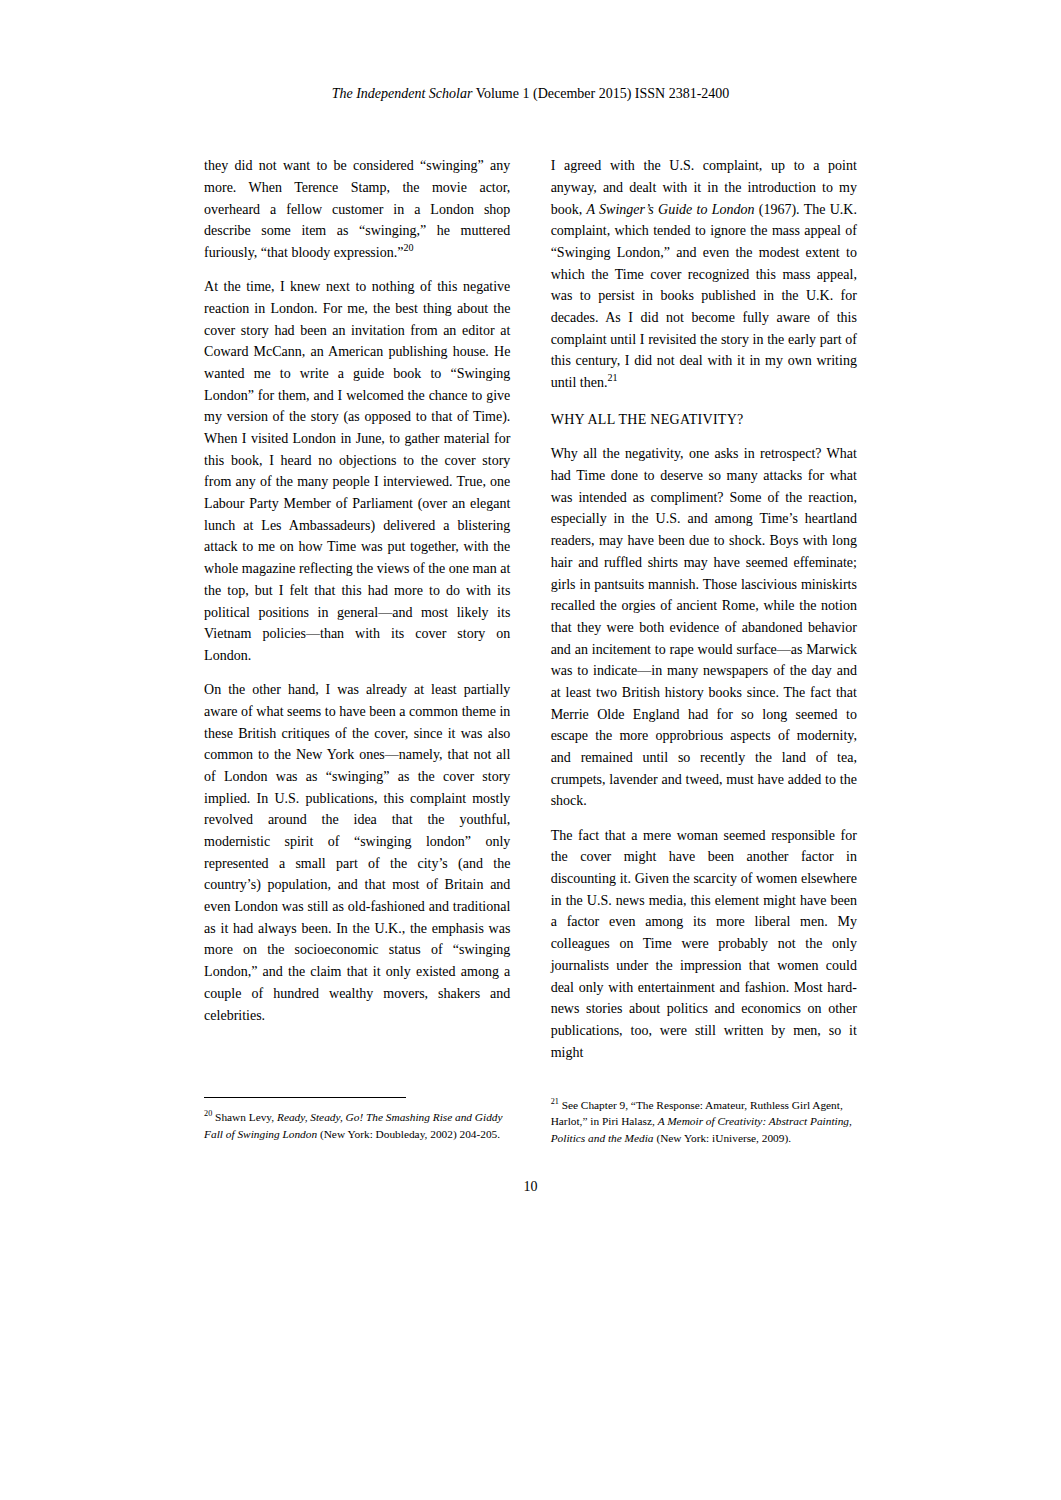The Independent Scholar Volume 1 (December 2015) ISSN 2381-2400
they did not want to be considered “swinging” any more. When Terence Stamp, the movie actor, overheard a fellow customer in a London shop describe some item as “swinging,” he muttered furiously, “that bloody expression.”20
At the time, I knew next to nothing of this negative reaction in London. For me, the best thing about the cover story had been an invitation from an editor at Coward McCann, an American publishing house. He wanted me to write a guide book to “Swinging London” for them, and I welcomed the chance to give my version of the story (as opposed to that of Time). When I visited London in June, to gather material for this book, I heard no objections to the cover story from any of the many people I interviewed. True, one Labour Party Member of Parliament (over an elegant lunch at Les Ambassadeurs) delivered a blistering attack to me on how Time was put together, with the whole magazine reflecting the views of the one man at the top, but I felt that this had more to do with its political positions in general—and most likely its Vietnam policies—than with its cover story on London.
On the other hand, I was already at least partially aware of what seems to have been a common theme in these British critiques of the cover, since it was also common to the New York ones—namely, that not all of London was as “swinging” as the cover story implied. In U.S. publications, this complaint mostly revolved around the idea that the youthful, modernistic spirit of “swinging london” only represented a small part of the city’s (and the country’s) population, and that most of Britain and even London was still as old-fashioned and traditional as it had always been. In the U.K., the emphasis was more on the socioeconomic status of “swinging London,” and the claim that it only existed among a couple of hundred wealthy movers, shakers and celebrities.
I agreed with the U.S. complaint, up to a point anyway, and dealt with it in the introduction to my book, A Swinger’s Guide to London (1967). The U.K. complaint, which tended to ignore the mass appeal of “Swinging London,” and even the modest extent to which the Time cover recognized this mass appeal, was to persist in books published in the U.K. for decades. As I did not become fully aware of this complaint until I revisited the story in the early part of this century, I did not deal with it in my own writing until then.21
WHY ALL THE NEGATIVITY?
Why all the negativity, one asks in retrospect? What had Time done to deserve so many attacks for what was intended as compliment? Some of the reaction, especially in the U.S. and among Time’s heartland readers, may have been due to shock. Boys with long hair and ruffled shirts may have seemed effeminate; girls in pantsuits mannish. Those lascivious miniskirts recalled the orgies of ancient Rome, while the notion that they were both evidence of abandoned behavior and an incitement to rape would surface—as Marwick was to indicate—in many newspapers of the day and at least two British history books since. The fact that Merrie Olde England had for so long seemed to escape the more opprobrious aspects of modernity, and remained until so recently the land of tea, crumpets, lavender and tweed, must have added to the shock.
The fact that a mere woman seemed responsible for the cover might have been another factor in discounting it. Given the scarcity of women elsewhere in the U.S. news media, this element might have been a factor even among its more liberal men. My colleagues on Time were probably not the only journalists under the impression that women could deal only with entertainment and fashion. Most hard-news stories about politics and economics on other publications, too, were still written by men, so it might
20 Shawn Levy, Ready, Steady, Go! The Smashing Rise and Giddy Fall of Swinging London (New York: Doubleday, 2002) 204-205.
21 See Chapter 9, “The Response: Amateur, Ruthless Girl Agent, Harlot,” in Piri Halasz, A Memoir of Creativity: Abstract Painting, Politics and the Media (New York: iUniverse, 2009).
10